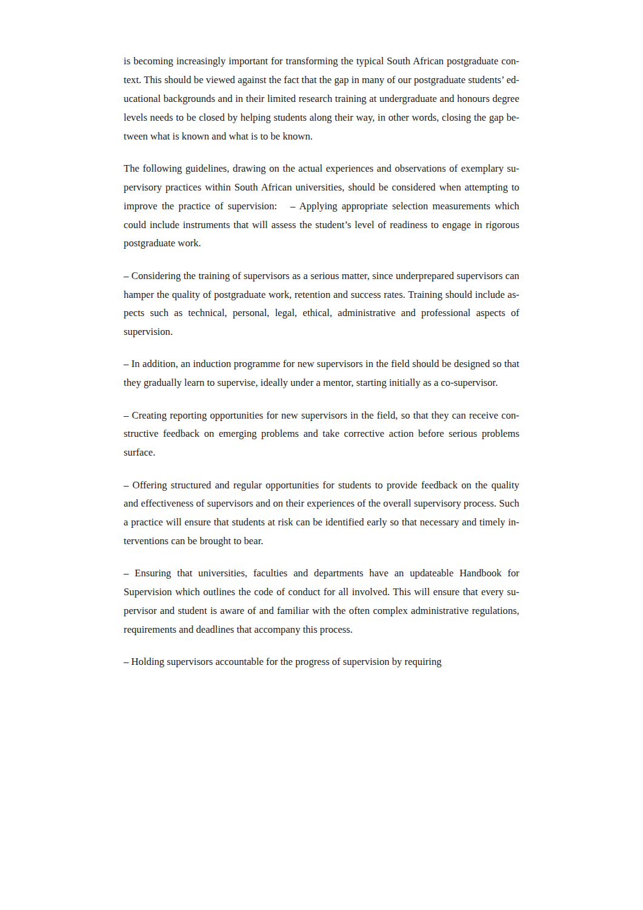is becoming increasingly important for transforming the typical South African postgraduate context. This should be viewed against the fact that the gap in many of our postgraduate students’ educational backgrounds and in their limited research training at undergraduate and honours degree levels needs to be closed by helping students along their way, in other words, closing the gap between what is known and what is to be known.
The following guidelines, drawing on the actual experiences and observations of exemplary supervisory practices within South African universities, should be considered when attempting to improve the practice of supervision: – Applying appropriate selection measurements which could include instruments that will assess the student’s level of readiness to engage in rigorous postgraduate work.
– Considering the training of supervisors as a serious matter, since underprepared supervisors can hamper the quality of postgraduate work, retention and success rates. Training should include aspects such as technical, personal, legal, ethical, administrative and professional aspects of supervision.
– In addition, an induction programme for new supervisors in the field should be designed so that they gradually learn to supervise, ideally under a mentor, starting initially as a co-supervisor.
– Creating reporting opportunities for new supervisors in the field, so that they can receive constructive feedback on emerging problems and take corrective action before serious problems surface.
– Offering structured and regular opportunities for students to provide feedback on the quality and effectiveness of supervisors and on their experiences of the overall supervisory process. Such a practice will ensure that students at risk can be identified early so that necessary and timely interventions can be brought to bear.
– Ensuring that universities, faculties and departments have an updateable Handbook for Supervision which outlines the code of conduct for all involved. This will ensure that every supervisor and student is aware of and familiar with the often complex administrative regulations, requirements and deadlines that accompany this process.
– Holding supervisors accountable for the progress of supervision by requiring